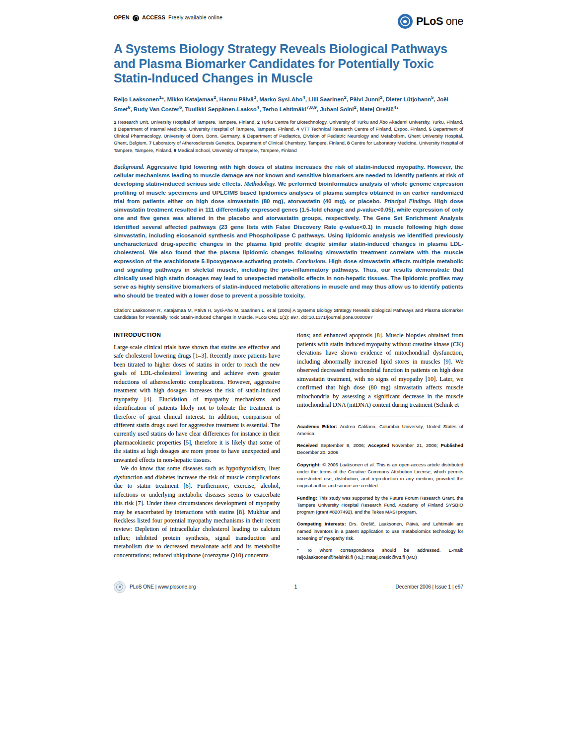OPEN ACCESS Freely available online
PLoS one
A Systems Biology Strategy Reveals Biological Pathways and Plasma Biomarker Candidates for Potentially Toxic Statin-Induced Changes in Muscle
Reijo Laaksonen1*, Mikko Katajamaa2, Hannu Päivä3, Marko Sysi-Aho4, Lilli Saarinen2, Päivi Junni2, Dieter Lütjohann5, Joël Smet6, Rudy Van Coster6, Tuulikki Seppänen-Laakso4, Terho Lehtimäki7,8,9, Juhani Soini2, Matej Orešič4*
1 Research Unit, University Hospital of Tampere, Tampere, Finland, 2 Turku Centre for Biotechnology, University of Turku and Åbo Akademi University, Turku, Finland, 3 Department of Internal Medicine, University Hospital of Tampere, Tampere, Finland, 4 VTT Technical Research Centre of Finland, Espoo, Finland, 5 Department of Clinical Pharmacology, University of Bonn, Bonn, Germany, 6 Department of Pediatrics, Division of Pediatric Neurology and Metabolism, Ghent University Hospital, Ghent, Belgium, 7 Laboratory of Atherosclerosis Genetics, Department of Clinical Chemistry, Tampere, Finland, 8 Centre for Laboratory Medicine, University Hospital of Tampere, Tampere, Finland, 9 Medical School, University of Tampere, Tampere, Finland
Background. Aggressive lipid lowering with high doses of statins increases the risk of statin-induced myopathy. However, the cellular mechanisms leading to muscle damage are not known and sensitive biomarkers are needed to identify patients at risk of developing statin-induced serious side effects. Methodology. We performed bioinformatics analysis of whole genome expression profiling of muscle specimens and UPLC/MS based lipidomics analyses of plasma samples obtained in an earlier randomized trial from patients either on high dose simvastatin (80 mg), atorvastatin (40 mg), or placebo. Principal Findings. High dose simvastatin treatment resulted in 111 differentially expressed genes (1.5-fold change and p-value<0.05), while expression of only one and five genes was altered in the placebo and atorvastatin groups, respectively. The Gene Set Enrichment Analysis identified several affected pathways (23 gene lists with False Discovery Rate q-value<0.1) in muscle following high dose simvastatin, including eicosanoid synthesis and Phospholipase C pathways. Using lipidomic analysis we identified previously uncharacterized drug-specific changes in the plasma lipid profile despite similar statin-induced changes in plasma LDL-cholesterol. We also found that the plasma lipidomic changes following simvastatin treatment correlate with the muscle expression of the arachidonate 5-lipoxygenase-activating protein. Conclusions. High dose simvastatin affects multiple metabolic and signaling pathways in skeletal muscle, including the pro-inflammatory pathways. Thus, our results demonstrate that clinically used high statin dosages may lead to unexpected metabolic effects in non-hepatic tissues. The lipidomic profiles may serve as highly sensitive biomarkers of statin-induced metabolic alterations in muscle and may thus allow us to identify patients who should be treated with a lower dose to prevent a possible toxicity.
Citation: Laaksonen R, Katajamaa M, Päivä H, Sysi-Aho M, Saarinen L, et al (2006) A Systems Biology Strategy Reveals Biological Pathways and Plasma Biomarker Candidates for Potentially Toxic Statin-Induced Changes in Muscle. PLoS ONE 1(1): e97. doi:10.1371/journal.pone.0000097
INTRODUCTION
Large-scale clinical trials have shown that statins are effective and safe cholesterol lowering drugs [1–3]. Recently more patients have been titrated to higher doses of statins in order to reach the new goals of LDL-cholesterol lowering and achieve even greater reductions of atherosclerotic complications. However, aggressive treatment with high dosages increases the risk of statin-induced myopathy [4]. Elucidation of myopathy mechanisms and identification of patients likely not to tolerate the treatment is therefore of great clinical interest. In addition, comparison of different statin drugs used for aggressive treatment is essential. The currently used statins do have clear differences for instance in their pharmacokinetic properties [5], therefore it is likely that some of the statins at high dosages are more prone to have unexpected and unwanted effects in non-hepatic tissues.
We do know that some diseases such as hypothyroidism, liver dysfunction and diabetes increase the risk of muscle complications due to statin treatment [6]. Furthermore, exercise, alcohol, infections or underlying metabolic diseases seems to exacerbate this risk [7]. Under these circumstances development of myopathy may be exacerbated by interactions with statins [8]. Mukhtar and Reckless listed four potential myopathy mechanisms in their recent review: Depletion of intracellular cholesterol leading to calcium influx; inhibited protein synthesis, signal transduction and metabolism due to decreased mevalonate acid and its metabolite concentrations; reduced ubiquinone (coenzyme Q10) concentra-
tions; and enhanced apoptosis [8]. Muscle biopsies obtained from patients with statin-induced myopathy without creatine kinase (CK) elevations have shown evidence of mitochondrial dysfunction, including abnormally increased lipid stores in muscles [9]. We observed decreased mitochondrial function in patients on high dose simvastatin treatment, with no signs of myopathy [10]. Later, we confirmed that high dose (80 mg) simvastatin affects muscle mitochondria by assessing a significant decrease in the muscle mitochondrial DNA (mtDNA) content during treatment (Schink et
Academic Editor: Andrea Califano, Columbia University, United States of America
Received September 8, 2006; Accepted November 21, 2006; Published December 20, 2006
Copyright: © 2006 Laaksonen et al. This is an open-access article distributed under the terms of the Creative Commons Attribution License, which permits unrestricted use, distribution, and reproduction in any medium, provided the original author and source are credited.
Funding: This study was supported by the Future Forum Research Grant, the Tampere University Hospital Research Fund, Academy of Finland SYSBIO program (grant #8207492), and the Tekes MASI program.
Competing Interests: Drs. Orešič, Laaksonen, Päivä, and Lehtimäki are named inventors in a patent application to use metabolomics technology for screening of myopathy risk.
* To whom correspondence should be addressed. E-mail: reijo.laaksonen@helsinki.fi (RL); matej.oresic@vtt.fi (MO)
PLoS ONE | www.plosone.org
1
December 2006 | Issue 1 | e97